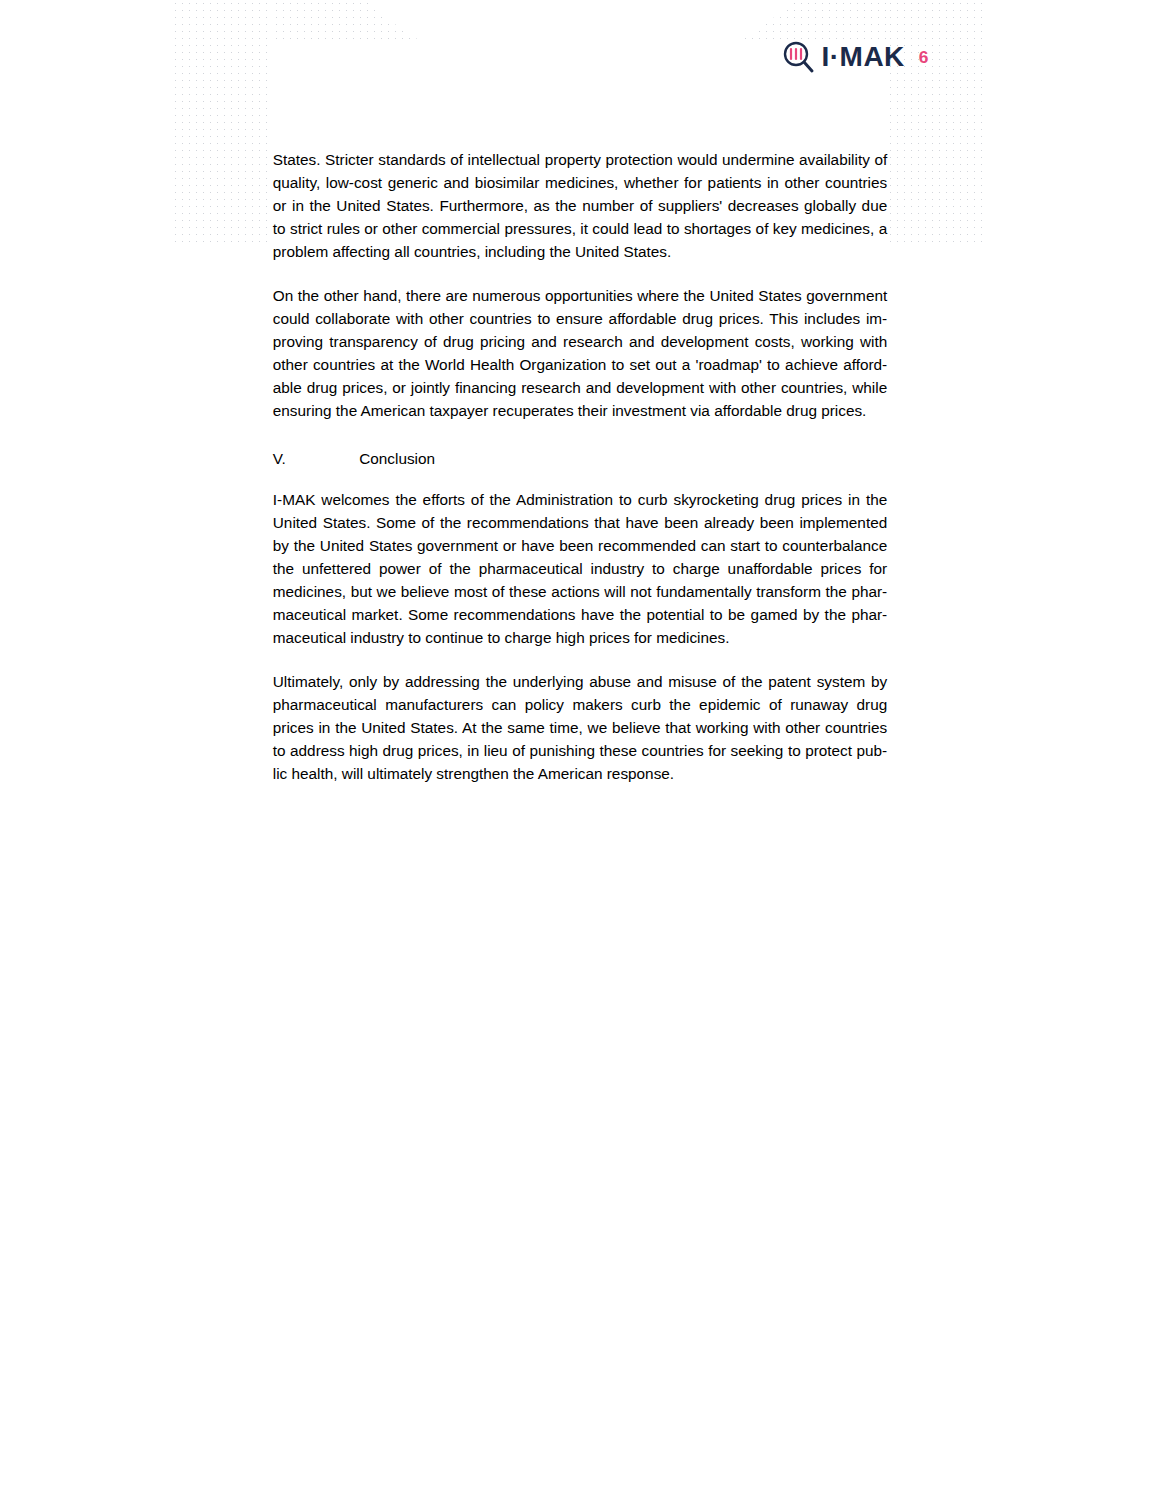I·MAK
6
States. Stricter standards of intellectual property protection would undermine availability of quality, low-cost generic and biosimilar medicines, whether for patients in other countries or in the United States. Furthermore, as the number of suppliers' decreases globally due to strict rules or other commercial pressures, it could lead to shortages of key medicines, a problem affecting all countries, including the United States.
On the other hand, there are numerous opportunities where the United States government could collaborate with other countries to ensure affordable drug prices. This includes improving transparency of drug pricing and research and development costs, working with other countries at the World Health Organization to set out a 'roadmap' to achieve affordable drug prices, or jointly financing research and development with other countries, while ensuring the American taxpayer recuperates their investment via affordable drug prices.
V. Conclusion
I-MAK welcomes the efforts of the Administration to curb skyrocketing drug prices in the United States. Some of the recommendations that have been already been implemented by the United States government or have been recommended can start to counterbalance the unfettered power of the pharmaceutical industry to charge unaffordable prices for medicines, but we believe most of these actions will not fundamentally transform the pharmaceutical market. Some recommendations have the potential to be gamed by the pharmaceutical industry to continue to charge high prices for medicines.
Ultimately, only by addressing the underlying abuse and misuse of the patent system by pharmaceutical manufacturers can policy makers curb the epidemic of runaway drug prices in the United States. At the same time, we believe that working with other countries to address high drug prices, in lieu of punishing these countries for seeking to protect public health, will ultimately strengthen the American response.